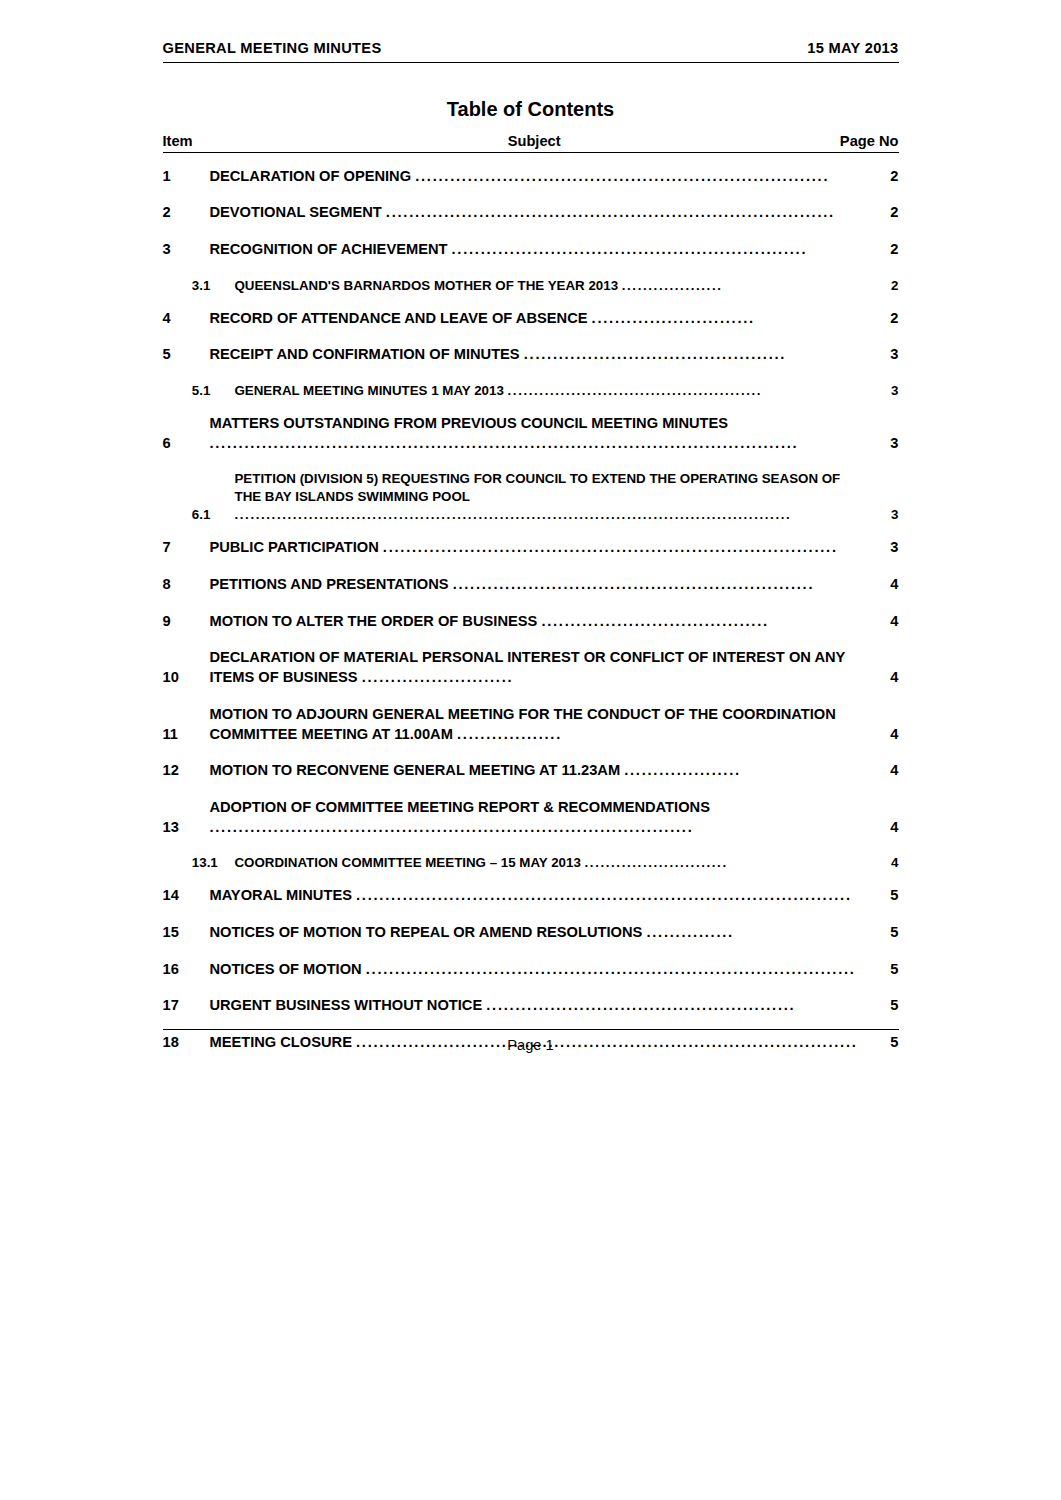GENERAL MEETING MINUTES 15 MAY 2013
Table of Contents
Item Subject Page No
1 DECLARATION OF OPENING ....................................................................... 2
2 DEVOTIONAL SEGMENT ............................................................................. 2
3 RECOGNITION OF ACHIEVEMENT ............................................................. 2
3.1 QUEENSLAND'S BARNARDOS MOTHER OF THE YEAR 2013 ................... 2
4 RECORD OF ATTENDANCE AND LEAVE OF ABSENCE ............................ 2
5 RECEIPT AND CONFIRMATION OF MINUTES ............................................. 3
5.1 GENERAL MEETING MINUTES 1 MAY 2013 ................................................ 3
6 MATTERS OUTSTANDING FROM PREVIOUS COUNCIL MEETING MINUTES ..................................................................................................... 3
6.1 PETITION (DIVISION 5) REQUESTING FOR COUNCIL TO EXTEND THE OPERATING SEASON OF THE BAY ISLANDS SWIMMING POOL ......................................................................................................... 3
7 PUBLIC PARTICIPATION .............................................................................. 3
8 PETITIONS AND PRESENTATIONS .............................................................. 4
9 MOTION TO ALTER THE ORDER OF BUSINESS ....................................... 4
10 DECLARATION OF MATERIAL PERSONAL INTEREST OR CONFLICT OF INTEREST ON ANY ITEMS OF BUSINESS .......................... 4
11 MOTION TO ADJOURN GENERAL MEETING FOR THE CONDUCT OF THE COORDINATION COMMITTEE MEETING AT 11.00AM .................. 4
12 MOTION TO RECONVENE GENERAL MEETING AT 11.23AM .................... 4
13 ADOPTION OF COMMITTEE MEETING REPORT & RECOMMENDATIONS ................................................................................... 4
13.1 COORDINATION COMMITTEE MEETING – 15 MAY 2013 ........................... 4
14 MAYORAL MINUTES ..................................................................................... 5
15 NOTICES OF MOTION TO REPEAL OR AMEND RESOLUTIONS ............... 5
16 NOTICES OF MOTION .................................................................................... 5
17 URGENT BUSINESS WITHOUT NOTICE ..................................................... 5
18 MEETING CLOSURE ...................................................................................... 5
Page 1